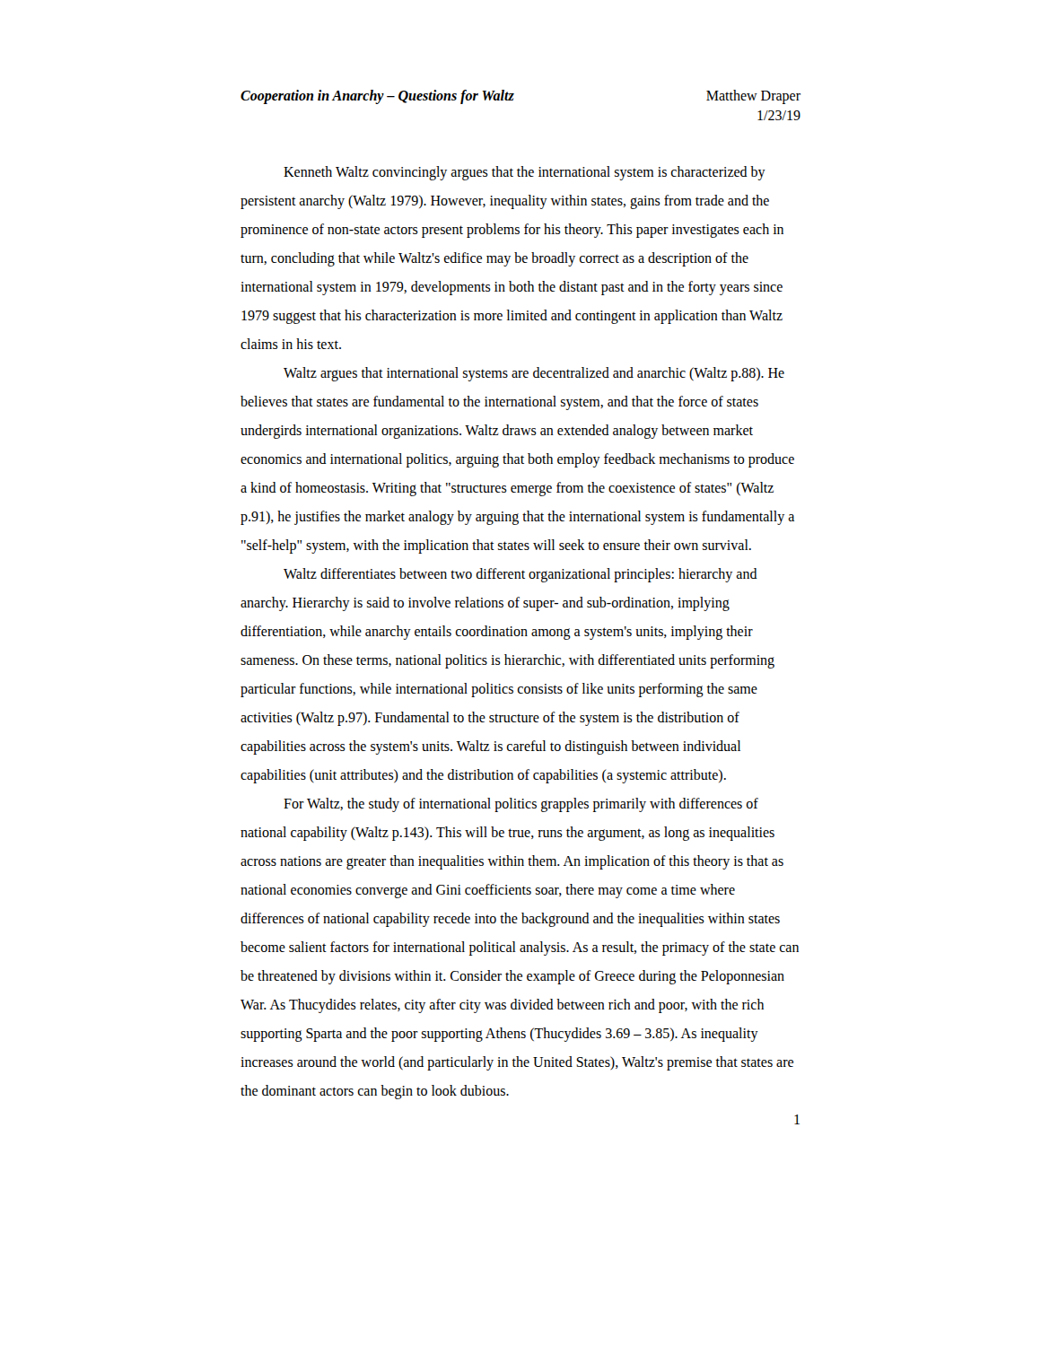Cooperation in Anarchy – Questions for Waltz
Matthew Draper
1/23/19
Kenneth Waltz convincingly argues that the international system is characterized by persistent anarchy (Waltz 1979). However, inequality within states, gains from trade and the prominence of non-state actors present problems for his theory. This paper investigates each in turn, concluding that while Waltz's edifice may be broadly correct as a description of the international system in 1979, developments in both the distant past and in the forty years since 1979 suggest that his characterization is more limited and contingent in application than Waltz claims in his text.
Waltz argues that international systems are decentralized and anarchic (Waltz p.88). He believes that states are fundamental to the international system, and that the force of states undergirds international organizations. Waltz draws an extended analogy between market economics and international politics, arguing that both employ feedback mechanisms to produce a kind of homeostasis. Writing that "structures emerge from the coexistence of states" (Waltz p.91), he justifies the market analogy by arguing that the international system is fundamentally a "self-help" system, with the implication that states will seek to ensure their own survival.
Waltz differentiates between two different organizational principles: hierarchy and anarchy. Hierarchy is said to involve relations of super- and sub-ordination, implying differentiation, while anarchy entails coordination among a system's units, implying their sameness. On these terms, national politics is hierarchic, with differentiated units performing particular functions, while international politics consists of like units performing the same activities (Waltz p.97). Fundamental to the structure of the system is the distribution of capabilities across the system's units. Waltz is careful to distinguish between individual capabilities (unit attributes) and the distribution of capabilities (a systemic attribute).
For Waltz, the study of international politics grapples primarily with differences of national capability (Waltz p.143). This will be true, runs the argument, as long as inequalities across nations are greater than inequalities within them. An implication of this theory is that as national economies converge and Gini coefficients soar, there may come a time where differences of national capability recede into the background and the inequalities within states become salient factors for international political analysis. As a result, the primacy of the state can be threatened by divisions within it. Consider the example of Greece during the Peloponnesian War. As Thucydides relates, city after city was divided between rich and poor, with the rich supporting Sparta and the poor supporting Athens (Thucydides 3.69 – 3.85). As inequality increases around the world (and particularly in the United States), Waltz's premise that states are the dominant actors can begin to look dubious.
1